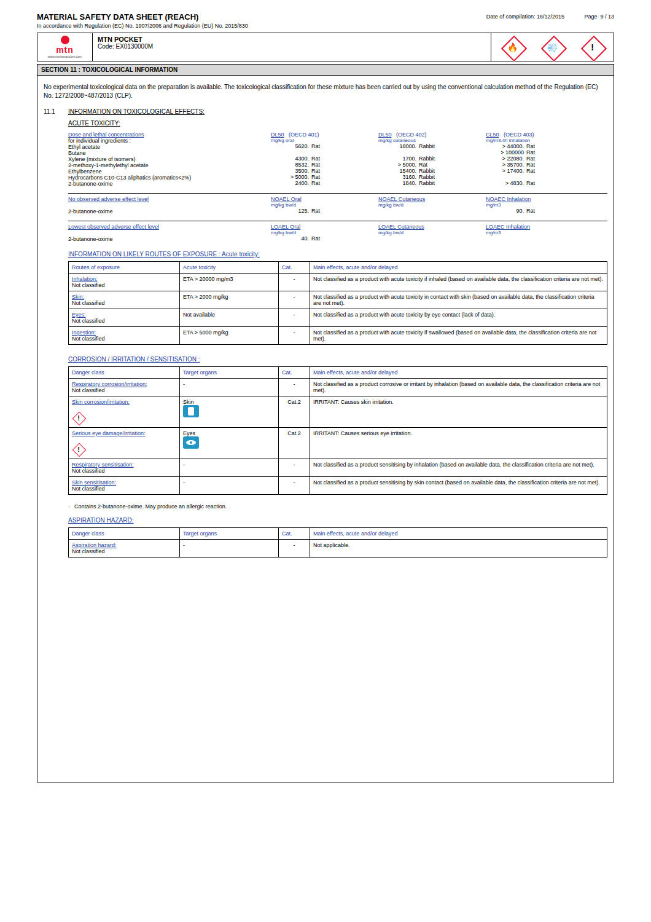MATERIAL SAFETY DATA SHEET (REACH)
In accordance with Regulation (EC) No. 1907/2006 and Regulation (EU) No. 2015/830
Date of compilation: 16/12/2015 Page 9 / 13
mtn
www.montanacolors.com
MTN POCKET
Code: EX0130000M
🔥
💨
!
SECTION 11 : TOXICOLOGICAL INFORMATION
No experimental toxicological data on the preparation is available. The toxicological classification for these mixture has been carried out by using the conventional calculation method of the Regulation (EC) No. 1272/2008~487/2013 (CLP).
11.1
INFORMATION ON TOXICOLOGICAL EFFECTS:
ACUTE TOXICITY:
Dose and lethal concentrations
for individual ingredients :
Ethyl acetate
Butane
Xylene (mixture of isomers)
2-methoxy-1-methylethyl acetate
Ethylbenzene
Hydrocarbons C10-C13 aliphatics (aromatics<2%)
2-butanone-oxime
DL50 (OECD 401)
mg/kg oral
5620. Rat
4300. Rat
8532. Rat
3500. Rat
> 5000. Rat
2400. Rat
DL50 (OECD 402)
mg/kg cutaneous
18000. Rabbit
1700. Rabbit
> 5000. Rat
15400. Rabbit
3160. Rabbit
1840. Rabbit
CL50 (OECD 403)
mg/m3.4h inhalation
> 44000. Rat
> 100000 Rat
> 22080. Rat
> 35700. Rat
> 17400. Rat
> 4830. Rat
No observed adverse effect level
2-butanone-oxime
NOAEL Oral
mg/kg bw/d
125. Rat
NOAEL Cutaneous
mg/kg bw/d
NOAEC Inhalation
mg/m3
90. Rat
Lowest observed adverse effect level
2-butanone-oxime
LOAEL Oral
mg/kg bw/d
40. Rat
LOAEL Cutaneous
mg/kg bw/d
LOAEC Inhalation
mg/m3
INFORMATION ON LIKELY ROUTES OF EXPOSURE : Acute toxicity:
| Routes of exposure | Acute toxicity | Cat. | Main effects, acute and/or delayed |
| --- | --- | --- | --- |
| Inhalation: Not classified | ETA > 20000 mg/m3 | - | Not classified as a product with acute toxicity if inhaled (based on available data, the classification criteria are not met). |
| Skin: Not classified | ETA > 2000 mg/kg | - | Not classified as a product with acute toxicity in contact with skin (based on available data, the classification criteria are not met). |
| Eyes: Not classified | Not available | - | Not classified as a product with acute toxicity by eye contact (lack of data). |
| Ingestion: Not classified | ETA > 5000 mg/kg | - | Not classified as a product with acute toxicity if swallowed (based on available data, the classification criteria are not met). |
CORROSION / IRRITATION / SENSITISATION :
| Danger class | Target organs | Cat. | Main effects, acute and/or delayed |
| --- | --- | --- | --- |
| Respiratory corrosion/irritation: Not classified | - | - | Not classified as a product corrosive or irritant by inhalation (based on available data, the classification criteria are not met). |
| Skin corrosion/irritation: ! | Skin | Cat.2 | IRRITANT: Causes skin irritation. |
| Serious eye damage/irritation: ! | Eyes | Cat.2 | IRRITANT: Causes serious eye irritation. |
| Respiratory sensitisation: Not classified | - | - | Not classified as a product sensitising by inhalation (based on available data, the classification criteria are not met). |
| Skin sensitisation: Not classified | - | - | Not classified as a product sensitising by skin contact (based on available data, the classification criteria are not met). |
·Contains 2-butanone-oxime. May produce an allergic reaction.
ASPIRATION HAZARD:
| Danger class | Target organs | Cat. | Main effects, acute and/or delayed |
| --- | --- | --- | --- |
| Aspiration hazard: Not classified | - | - | Not applicable. |